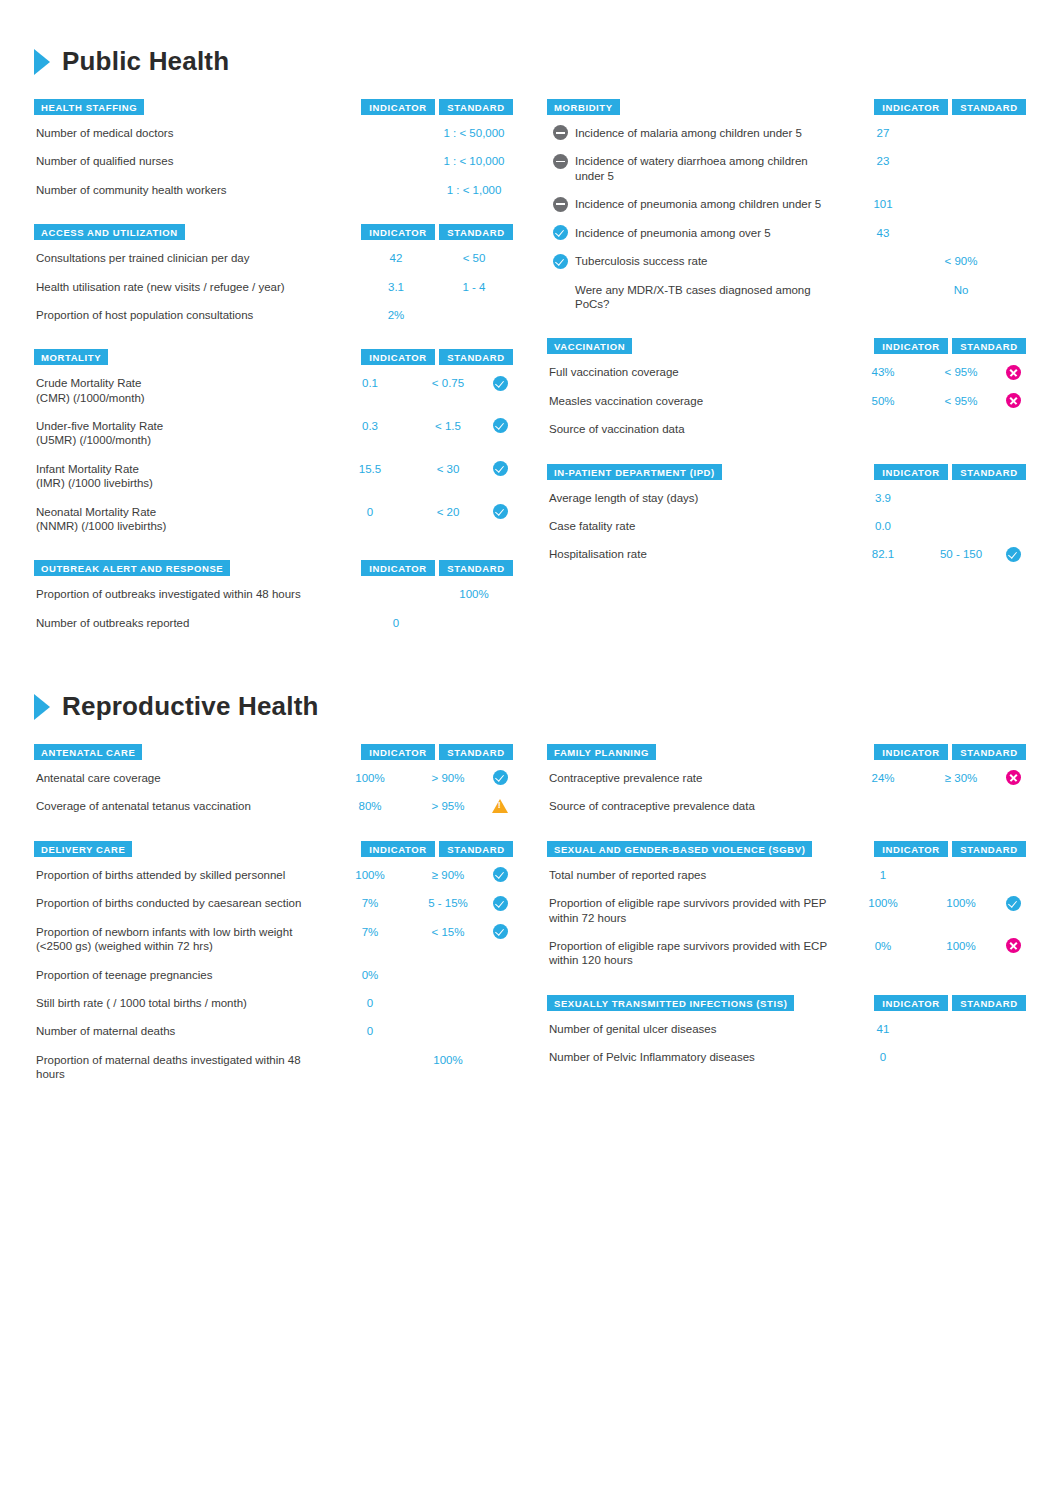Public Health
Health Staffing Indicator Standard
| Number of medical doctors | | 1 : < 50,000 |
| Number of qualified nurses | | 1 : < 10,000 |
| Number of community health workers | | 1 : < 1,000 |
Access and Utilization Indicator Standard
| Consultations per trained clinician per day | 42 | < 50 |
| Health utilisation rate (new visits / refugee / year) | 3.1 | 1 - 4 |
| Proportion of host population consultations | 2% | |
Mortality Indicator Standard
| Crude Mortality Rate (CMR) (/1000/month) | 0.1 | < 0.75 | |
| Under-five Mortality Rate (U5MR) (/1000/month) | 0.3 | < 1.5 | |
| Infant Mortality Rate (IMR) (/1000 livebirths) | 15.5 | < 30 | |
| Neonatal Mortality Rate (NNMR) (/1000 livebirths) | 0 | < 20 | |
Outbreak Alert and Response Indicator Standard
| Proportion of outbreaks investigated within 48 hours | | 100% |
| Number of outbreaks reported | 0 | |
Morbidity Indicator Standard
| | Incidence of malaria among children under 5 | 27 | | |
| | Incidence of watery diarrhoea among children under 5 | 23 | | |
| | Incidence of pneumonia among children under 5 | 101 | | |
| | Incidence of pneumonia among over 5 | 43 | | |
| | Tuberculosis success rate | | < 90% | |
| | Were any MDR/X-TB cases diagnosed among PoCs? | | No | |
Vaccination Indicator Standard
| Full vaccination coverage | 43% | < 95% | |
| Measles vaccination coverage | 50% | < 95% | |
| Source of vaccination data | | | |
In-Patient Department (IPD) Indicator Standard
| Average length of stay (days) | 3.9 | | |
| Case fatality rate | 0.0 | | |
| Hospitalisation rate | 82.1 | 50 - 150 | |
Reproductive Health
Antenatal Care Indicator Standard
| Antenatal care coverage | 100% | > 90% | |
| Coverage of antenatal tetanus vaccination | 80% | > 95% | |
Delivery Care Indicator Standard
| Proportion of births attended by skilled personnel | 100% | ≥ 90% | |
| Proportion of births conducted by caesarean section | 7% | 5 - 15% | |
| Proportion of newborn infants with low birth weight (<2500 gs) (weighed within 72 hrs) | 7% | < 15% | |
| Proportion of teenage pregnancies | 0% | | |
| Still birth rate ( / 1000 total births / month) | 0 | | |
| Number of maternal deaths | 0 | | |
| Proportion of maternal deaths investigated within 48 hours | | 100% | |
Family Planning Indicator Standard
| Contraceptive prevalence rate | 24% | ≥ 30% | |
| Source of contraceptive prevalence data | | | |
Sexual and Gender-Based Violence (SGBV) Indicator Standard
| Total number of reported rapes | 1 | | |
| Proportion of eligible rape survivors provided with PEP within 72 hours | 100% | 100% | |
| Proportion of eligible rape survivors provided with ECP within 120 hours | 0% | 100% | |
Sexually Transmitted Infections (STIs) Indicator Standard
| Number of genital ulcer diseases | 41 | | |
| Number of Pelvic Inflammatory diseases | 0 | | |